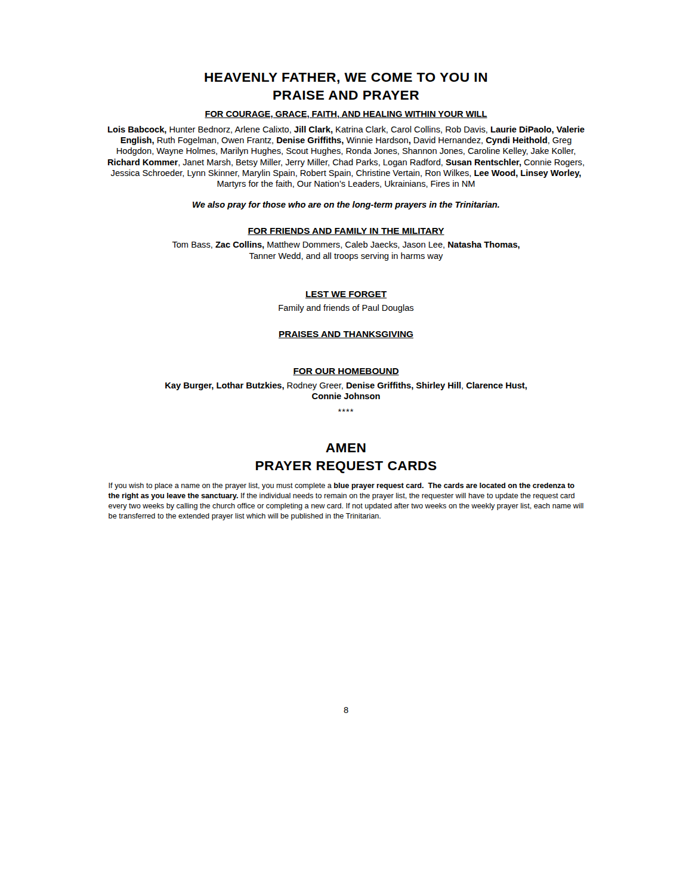HEAVENLY FATHER, WE COME TO YOU IN
PRAISE AND PRAYER
FOR COURAGE, GRACE, FAITH, AND HEALING WITHIN YOUR WILL
Lois Babcock, Hunter Bednorz, Arlene Calixto, Jill Clark, Katrina Clark, Carol Collins, Rob Davis, Laurie DiPaolo, Valerie English, Ruth Fogelman, Owen Frantz, Denise Griffiths, Winnie Hardson, David Hernandez, Cyndi Heithold, Greg Hodgdon, Wayne Holmes, Marilyn Hughes, Scout Hughes, Ronda Jones, Shannon Jones, Caroline Kelley, Jake Koller, Richard Kommer, Janet Marsh, Betsy Miller, Jerry Miller, Chad Parks, Logan Radford, Susan Rentschler, Connie Rogers, Jessica Schroeder, Lynn Skinner, Marylin Spain, Robert Spain, Christine Vertain, Ron Wilkes, Lee Wood, Linsey Worley, Martyrs for the faith, Our Nation’s Leaders, Ukrainians, Fires in NM
We also pray for those who are on the long-term prayers in the Trinitarian.
FOR FRIENDS AND FAMILY IN THE MILITARY
Tom Bass, Zac Collins, Matthew Dommers, Caleb Jaecks, Jason Lee, Natasha Thomas,
Tanner Wedd, and all troops serving in harms way
LEST WE FORGET
Family and friends of Paul Douglas
PRAISES AND THANKSGIVING
FOR OUR HOMEBOUND
Kay Burger, Lothar Butzkies, Rodney Greer, Denise Griffiths, Shirley Hill, Clarence Hust,
Connie Johnson
****
AMEN
PRAYER REQUEST CARDS
If you wish to place a name on the prayer list, you must complete a blue prayer request card. The cards are located on the credenza to the right as you leave the sanctuary. If the individual needs to remain on the prayer list, the requester will have to update the request card every two weeks by calling the church office or completing a new card. If not updated after two weeks on the weekly prayer list, each name will be transferred to the extended prayer list which will be published in the Trinitarian.
8